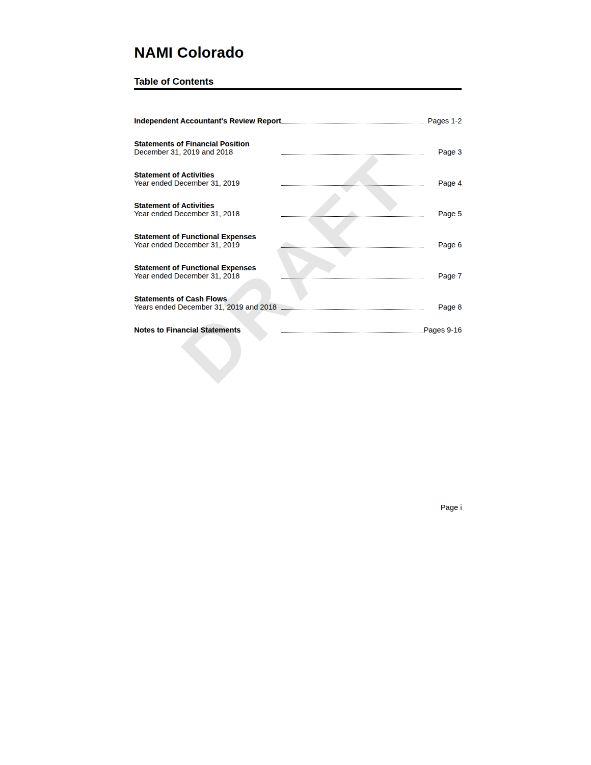DRAFT
NAMI Colorado
Table of Contents
| Independent Accountant's Review Report | | Pages 1-2 |
| Statements of Financial Position | | |
| December 31, 2019 and 2018 | | Page 3 |
| Statement of Activities | | |
| Year ended December 31, 2019 | | Page 4 |
| Statement of Activities | | |
| Year ended December 31, 2018 | | Page 5 |
| Statement of Functional Expenses | | |
| Year ended December 31, 2019 | | Page 6 |
| Statement of Functional Expenses | | |
| Year ended December 31, 2018 | | Page 7 |
| Statements of Cash Flows | | |
| Years ended December 31, 2019 and 2018 | | Page 8 |
| Notes to Financial Statements | | Pages 9-16 |
Page i